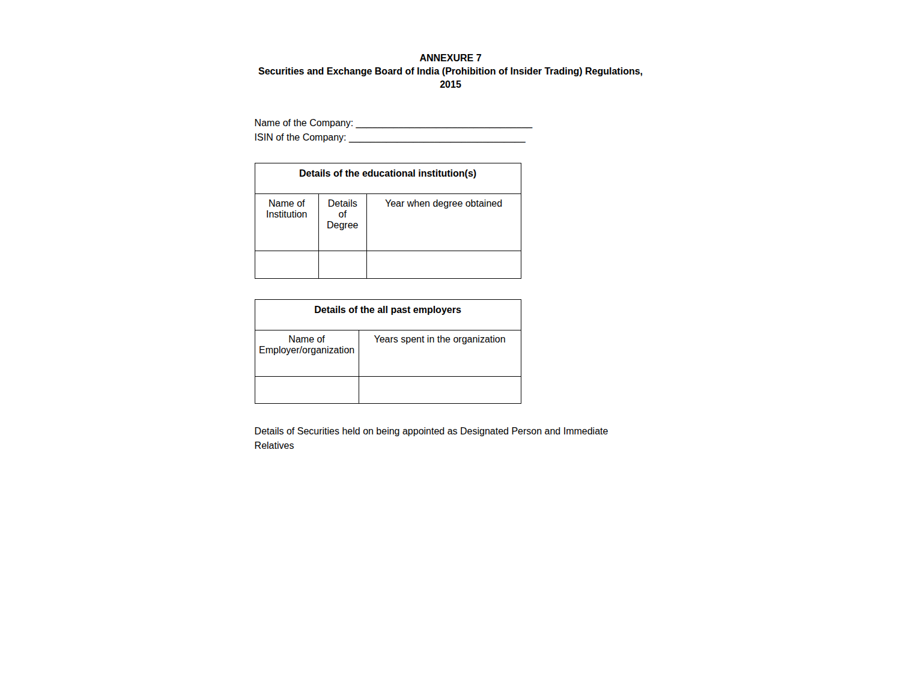ANNEXURE 7 Securities and Exchange Board of India (Prohibition of Insider Trading) Regulations, 2015
Name of the Company: _________________________________
ISIN of the Company: _________________________________
| Details of the educational institution(s) |
| --- |
| Name of Institution | Details of Degree | Year when degree obtained |
| Details of the all past employers |
| --- |
| Name of Employer/organization | Years spent in the organization |
Details of Securities held on being appointed as Designated Person and Immediate Relatives